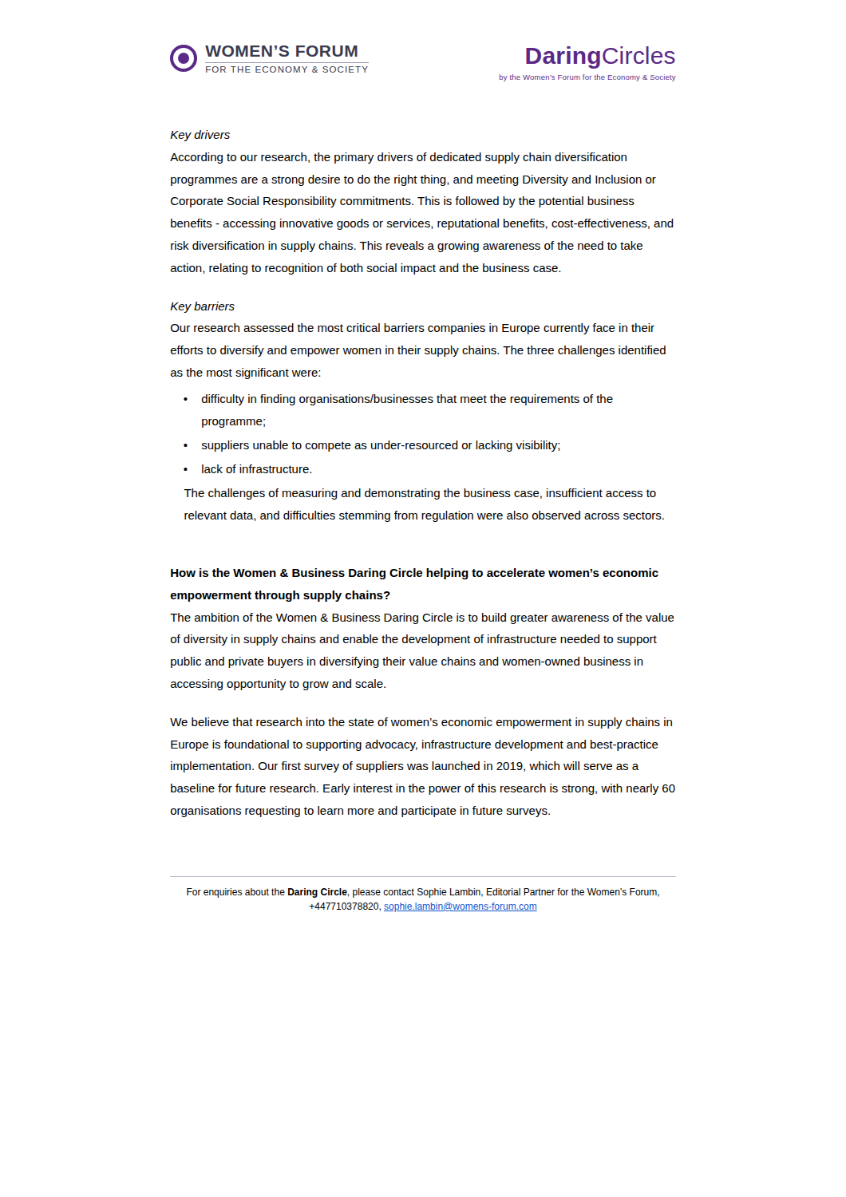WOMEN’S FORUM
FOR THE ECONOMY & SOCIETY
Daring Circles
by the Women’s Forum for the Economy & Society
Key drivers
According to our research, the primary drivers of dedicated supply chain diversification programmes are a strong desire to do the right thing, and meeting Diversity and Inclusion or Corporate Social Responsibility commitments. This is followed by the potential business benefits - accessing innovative goods or services, reputational benefits, cost-effectiveness, and risk diversification in supply chains. This reveals a growing awareness of the need to take action, relating to recognition of both social impact and the business case.
Key barriers
Our research assessed the most critical barriers companies in Europe currently face in their efforts to diversify and empower women in their supply chains. The three challenges identified as the most significant were:
difficulty in finding organisations/businesses that meet the requirements of the programme;
suppliers unable to compete as under-resourced or lacking visibility;
lack of infrastructure.
The challenges of measuring and demonstrating the business case, insufficient access to relevant data, and difficulties stemming from regulation were also observed across sectors.
How is the Women & Business Daring Circle helping to accelerate women’s economic empowerment through supply chains?
The ambition of the Women & Business Daring Circle is to build greater awareness of the value of diversity in supply chains and enable the development of infrastructure needed to support public and private buyers in diversifying their value chains and women-owned business in accessing opportunity to grow and scale.
We believe that research into the state of women’s economic empowerment in supply chains in Europe is foundational to supporting advocacy, infrastructure development and best-practice implementation. Our first survey of suppliers was launched in 2019, which will serve as a baseline for future research. Early interest in the power of this research is strong, with nearly 60 organisations requesting to learn more and participate in future surveys.
For enquiries about the Daring Circle, please contact Sophie Lambin, Editorial Partner for the Women’s Forum, +447710378820, sophie.lambin@womens-forum.com